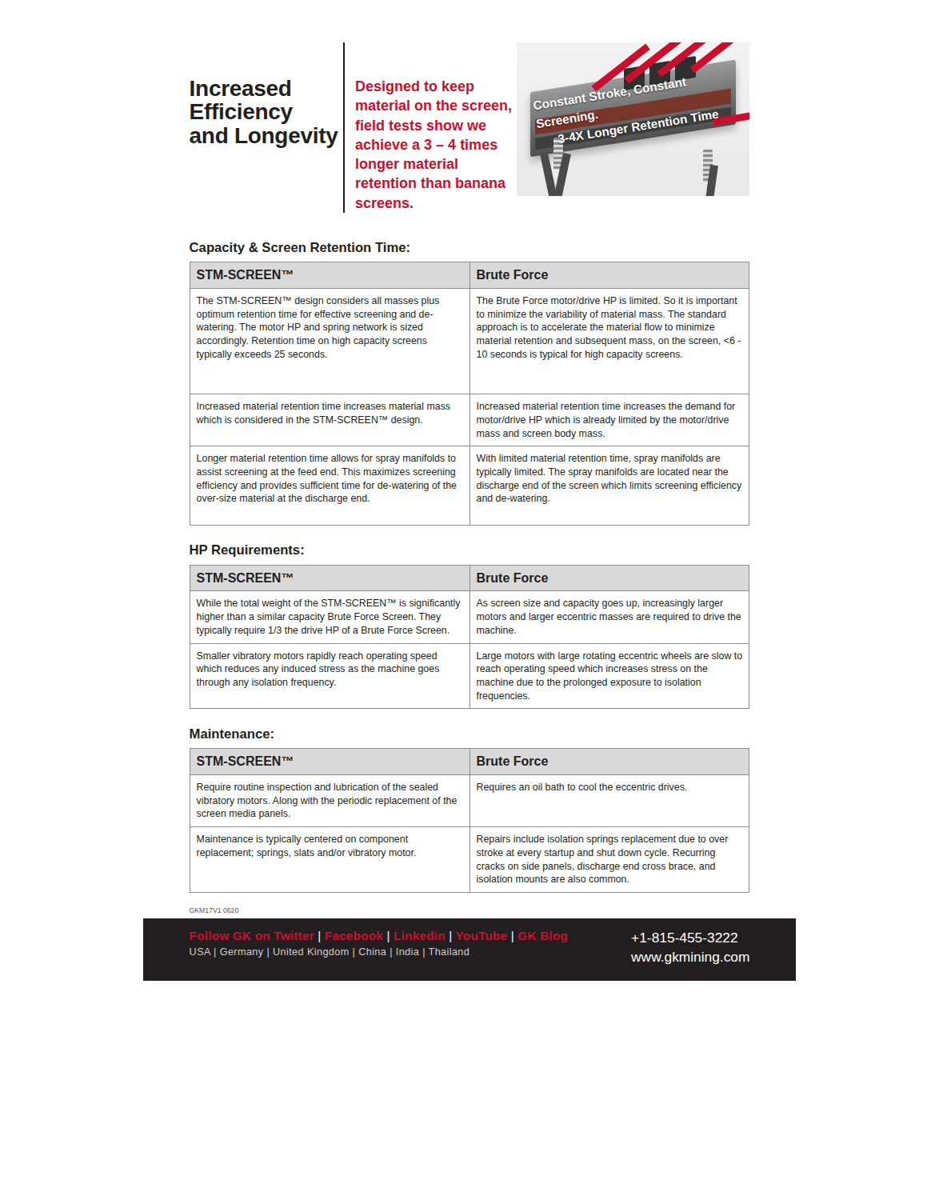Increased
Efficiency
and Longevity
Designed to keep material on the screen, field tests show we achieve a 3 – 4 times longer material retention than banana screens.
Constant Stroke, Constant Screening. 3-4X Longer Retention Time
Capacity & Screen Retention Time:
| STM-SCREEN™ | Brute Force |
| --- | --- |
| The STM-SCREEN™ design considers all masses plus optimum retention time for effective screening and de-watering. The motor HP and spring network is sized accordingly. Retention time on high capacity screens typically exceeds 25 seconds. | The Brute Force motor/drive HP is limited. So it is important to minimize the variability of material mass. The standard approach is to accelerate the material flow to minimize material retention and subsequent mass, on the screen, <6 - 10 seconds is typical for high capacity screens. |
| Increased material retention time increases material mass which is considered in the STM-SCREEN™ design. | Increased material retention time increases the demand for motor/drive HP which is already limited by the motor/drive mass and screen body mass. |
| Longer material retention time allows for spray manifolds to assist screening at the feed end. This maximizes screening efficiency and provides sufficient time for de-watering of the over-size material at the discharge end. | With limited material retention time, spray manifolds are typically limited. The spray manifolds are located near the discharge end of the screen which limits screening efficiency and de-watering. |
HP Requirements:
| STM-SCREEN™ | Brute Force |
| --- | --- |
| While the total weight of the STM-SCREEN™ is significantly higher than a similar capacity Brute Force Screen. They typically require 1/3 the drive HP of a Brute Force Screen. | As screen size and capacity goes up, increasingly larger motors and larger eccentric masses are required to drive the machine. |
| Smaller vibratory motors rapidly reach operating speed which reduces any induced stress as the machine goes through any isolation frequency. | Large motors with large rotating eccentric wheels are slow to reach operating speed which increases stress on the machine due to the prolonged exposure to isolation frequencies. |
Maintenance:
| STM-SCREEN™ | Brute Force |
| --- | --- |
| Require routine inspection and lubrication of the sealed vibratory motors. Along with the periodic replacement of the screen media panels. | Requires an oil bath to cool the eccentric drives. |
| Maintenance is typically centered on component replacement; springs, slats and/or vibratory motor. | Repairs include isolation springs replacement due to over stroke at every startup and shut down cycle. Recurring cracks on side panels, discharge end cross brace, and isolation mounts are also common. |
GKM17V1 0620
Follow GK on Twitter | Facebook | Linkedin | YouTube | GK Blog
USA | Germany | United Kingdom | China | India | Thailand
+1-815-455-3222
www.gkmining.com